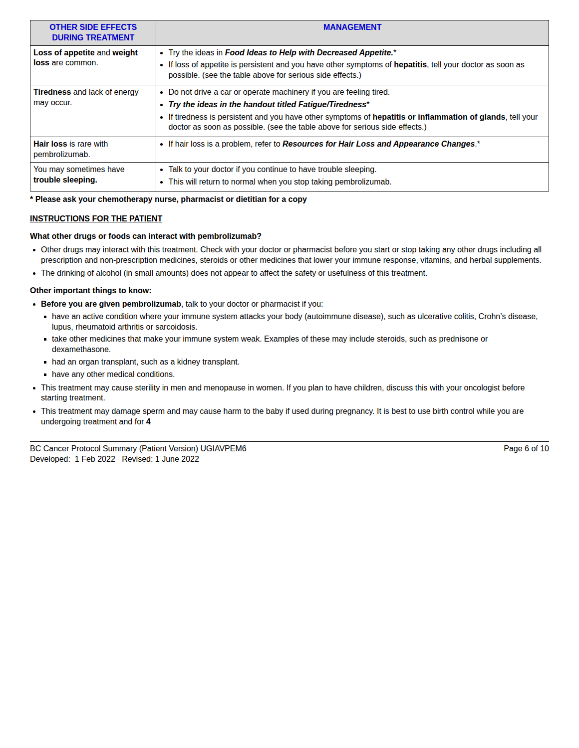| OTHER SIDE EFFECTS DURING TREATMENT | MANAGEMENT |
| --- | --- |
| Loss of appetite and weight loss are common. | Try the ideas in Food Ideas to Help with Decreased Appetite. * If loss of appetite is persistent and you have other symptoms of hepatitis , tell your doctor as soon as possible. (see the table above for serious side effects.) |
| Tiredness and lack of energy may occur. | Do not drive a car or operate machinery if you are feeling tired. Try the ideas in the handout titled Fatigue/Tiredness * If tiredness is persistent and you have other symptoms of hepatitis or inflammation of glands , tell your doctor as soon as possible. (see the table above for serious side effects.) |
| Hair loss is rare with pembrolizumab. | If hair loss is a problem, refer to Resources for Hair Loss and Appearance Changes .* |
| You may sometimes have trouble sleeping. | Talk to your doctor if you continue to have trouble sleeping. This will return to normal when you stop taking pembrolizumab. |
* Please ask your chemotherapy nurse, pharmacist or dietitian for a copy
INSTRUCTIONS FOR THE PATIENT
What other drugs or foods can interact with pembrolizumab?
Other drugs may interact with this treatment. Check with your doctor or pharmacist before you start or stop taking any other drugs including all prescription and non-prescription medicines, steroids or other medicines that lower your immune response, vitamins, and herbal supplements.
The drinking of alcohol (in small amounts) does not appear to affect the safety or usefulness of this treatment.
Other important things to know:
Before you are given pembrolizumab, talk to your doctor or pharmacist if you:
have an active condition where your immune system attacks your body (autoimmune disease), such as ulcerative colitis, Crohn’s disease, lupus, rheumatoid arthritis or sarcoidosis.
take other medicines that make your immune system weak. Examples of these may include steroids, such as prednisone or dexamethasone.
had an organ transplant, such as a kidney transplant.
have any other medical conditions.
This treatment may cause sterility in men and menopause in women. If you plan to have children, discuss this with your oncologist before starting treatment.
This treatment may damage sperm and may cause harm to the baby if used during pregnancy. It is best to use birth control while you are undergoing treatment and for 4
BC Cancer Protocol Summary (Patient Version) UGIAVPEM6 Developed: 1 Feb 2022 Revised: 1 June 2022
Page 6 of 10